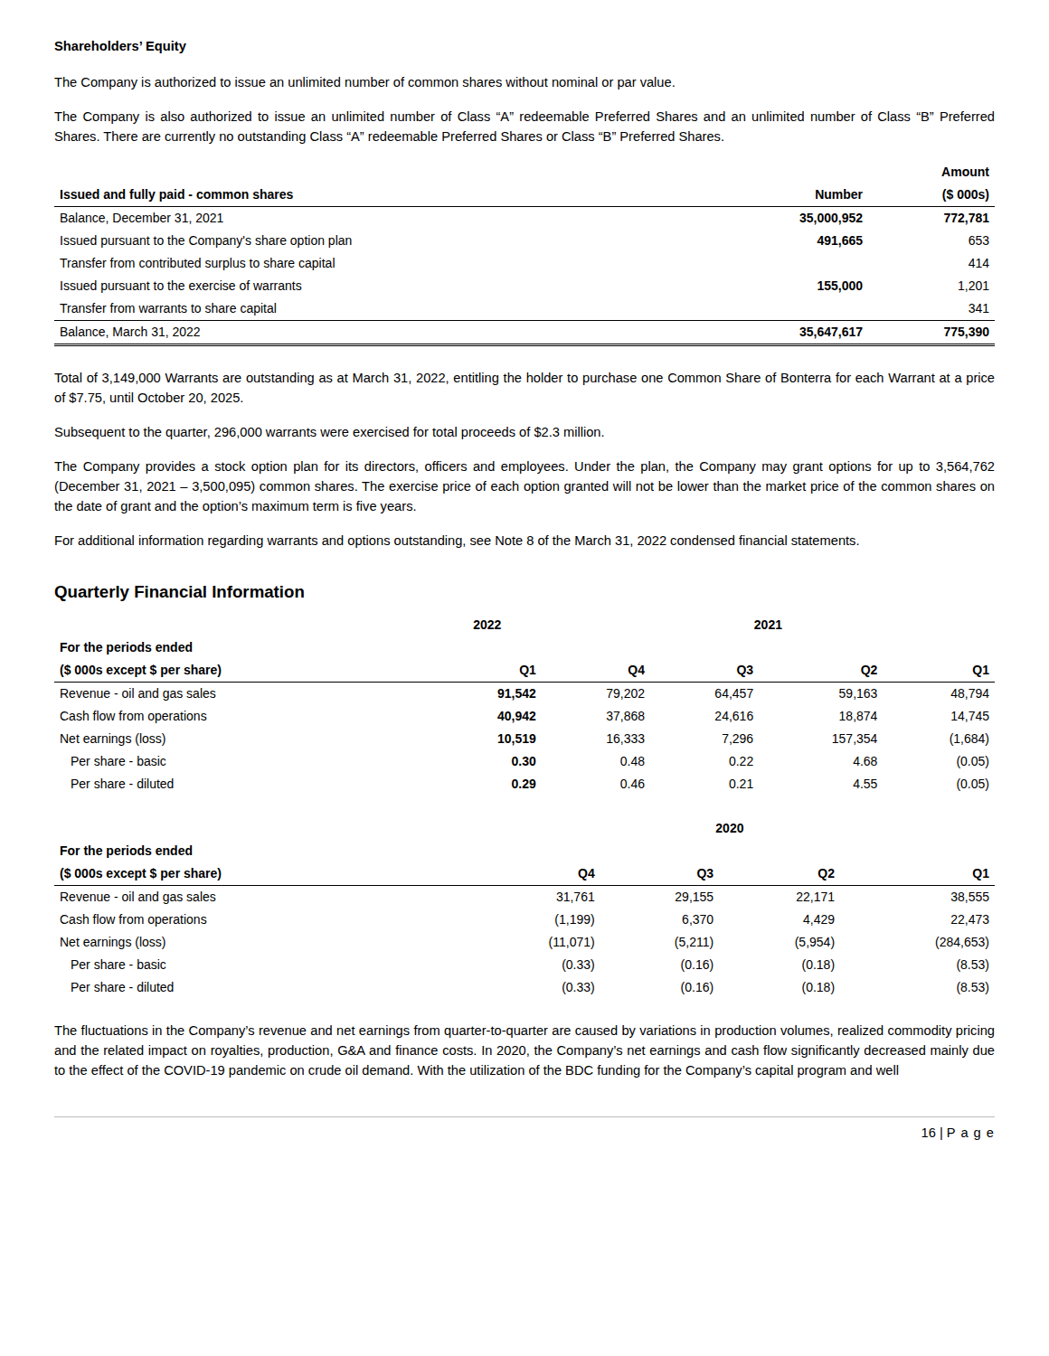Shareholders’ Equity
The Company is authorized to issue an unlimited number of common shares without nominal or par value.
The Company is also authorized to issue an unlimited number of Class “A” redeemable Preferred Shares and an unlimited number of Class “B” Preferred Shares. There are currently no outstanding Class “A” redeemable Preferred Shares or Class “B” Preferred Shares.
| | | Amount |
| --- | --- | --- |
| Issued and fully paid - common shares | Number | ($ 000s) |
| Balance, December 31, 2021 | 35,000,952 | 772,781 |
| Issued pursuant to the Company's share option plan | 491,665 | 653 |
| Transfer from contributed surplus to share capital | | 414 |
| Issued pursuant to the exercise of warrants | 155,000 | 1,201 |
| Transfer from warrants to share capital | | 341 |
| Balance, March 31, 2022 | 35,647,617 | 775,390 |
Total of 3,149,000 Warrants are outstanding as at March 31, 2022, entitling the holder to purchase one Common Share of Bonterra for each Warrant at a price of $7.75, until October 20, 2025.
Subsequent to the quarter, 296,000 warrants were exercised for total proceeds of $2.3 million.
The Company provides a stock option plan for its directors, officers and employees. Under the plan, the Company may grant options for up to 3,564,762 (December 31, 2021 – 3,500,095) common shares. The exercise price of each option granted will not be lower than the market price of the common shares on the date of grant and the option’s maximum term is five years.
For additional information regarding warrants and options outstanding, see Note 8 of the March 31, 2022 condensed financial statements.
Quarterly Financial Information
| | 2022 | 2021 |
| --- | --- | --- |
| For the periods ended | | | | | |
| ($ 000s except $ per share) | Q1 | Q4 | Q3 | Q2 | Q1 |
| Revenue - oil and gas sales | 91,542 | 79,202 | 64,457 | 59,163 | 48,794 |
| Cash flow from operations | 40,942 | 37,868 | 24,616 | 18,874 | 14,745 |
| Net earnings (loss) | 10,519 | 16,333 | 7,296 | 157,354 | (1,684) |
| Per share - basic | 0.30 | 0.48 | 0.22 | 4.68 | (0.05) |
| Per share - diluted | 0.29 | 0.46 | 0.21 | 4.55 | (0.05) |
| | 2020 |
| --- | --- |
| For the periods ended | | | | |
| ($ 000s except $ per share) | Q4 | Q3 | Q2 | Q1 |
| Revenue - oil and gas sales | 31,761 | 29,155 | 22,171 | 38,555 |
| Cash flow from operations | (1,199) | 6,370 | 4,429 | 22,473 |
| Net earnings (loss) | (11,071) | (5,211) | (5,954) | (284,653) |
| Per share - basic | (0.33) | (0.16) | (0.18) | (8.53) |
| Per share - diluted | (0.33) | (0.16) | (0.18) | (8.53) |
The fluctuations in the Company’s revenue and net earnings from quarter-to-quarter are caused by variations in production volumes, realized commodity pricing and the related impact on royalties, production, G&A and finance costs. In 2020, the Company’s net earnings and cash flow significantly decreased mainly due to the effect of the COVID-19 pandemic on crude oil demand. With the utilization of the BDC funding for the Company’s capital program and well
16 | P a g e